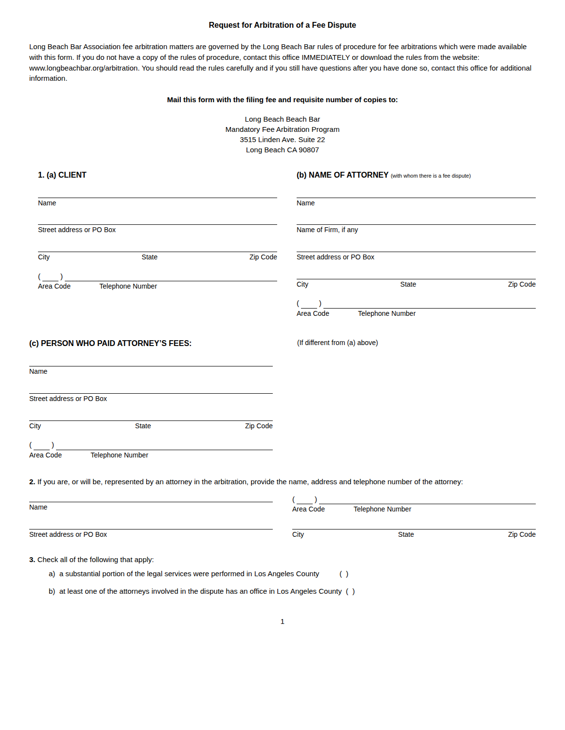Request for Arbitration of a Fee Dispute
Long Beach Bar Association fee arbitration matters are governed by the Long Beach Bar rules of procedure for fee arbitrations which were made available with this form. If you do not have a copy of the rules of procedure, contact this office IMMEDIATELY or download the rules from the website: www.longbeachbar.org/arbitration. You should read the rules carefully and if you still have questions after you have done so, contact this office for additional information.
Mail this form with the filing fee and requisite number of copies to:
Long Beach Beach Bar
Mandatory Fee Arbitration Program
3515 Linden Ave. Suite 22
Long Beach CA 90807
1. (a) CLIENT
Name
Street address or PO Box
City State Zip Code
( )
Area Code Telephone Number
(b) NAME OF ATTORNEY (with whom there is a fee dispute)
Name
Name of Firm, if any
Street address or PO Box
City State Zip Code
( )
Area Code Telephone Number
(c) PERSON WHO PAID ATTORNEY’S FEES:
Name
Street address or PO Box
City State Zip Code
( )
Area Code Telephone Number
(If different from (a) above)
2. If you are, or will be, represented by an attorney in the arbitration, provide the name, address and telephone number of the attorney:
Name
( )
Area Code Telephone Number
Street address or PO Box
City State Zip Code
3. Check all of the following that apply:
a) a substantial portion of the legal services were performed in Los Angeles County ( )
b) at least one of the attorneys involved in the dispute has an office in Los Angeles County ( )
1